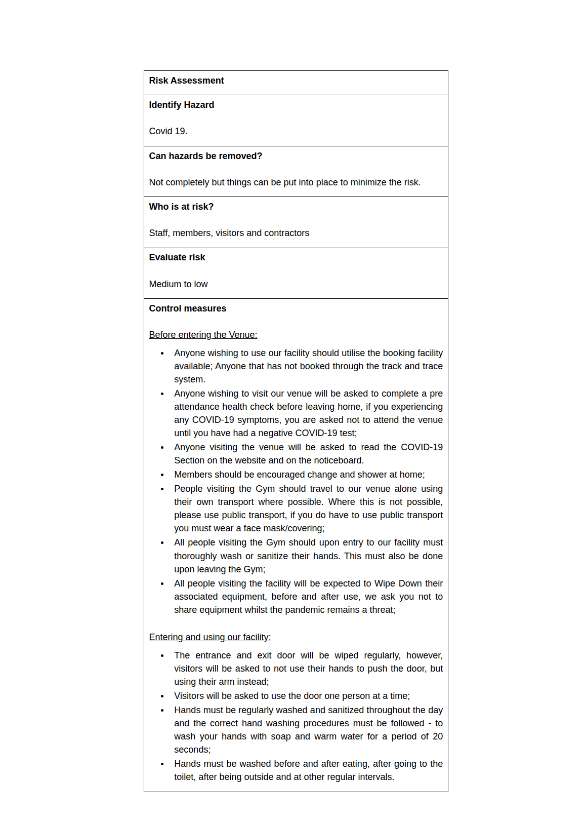| Risk Assessment |
| Identify Hazard Covid 19. |
| Can hazards be removed? Not completely but things can be put into place to minimize the risk. |
| Who is at risk? Staff, members, visitors and contractors |
| Evaluate risk Medium to low |
| Control measures Before entering the Venue: Anyone wishing to use our facility should utilise the booking facility available; Anyone that has not booked through the track and trace system. Anyone wishing to visit our venue will be asked to complete a pre attendance health check before leaving home, if you experiencing any COVID-19 symptoms, you are asked not to attend the venue until you have had a negative COVID-19 test; Anyone visiting the venue will be asked to read the COVID-19 Section on the website and on the noticeboard. Members should be encouraged change and shower at home; People visiting the Gym should travel to our venue alone using their own transport where possible. Where this is not possible, please use public transport, if you do have to use public transport you must wear a face mask/covering; All people visiting the Gym should upon entry to our facility must thoroughly wash or sanitize their hands. This must also be done upon leaving the Gym; All people visiting the facility will be expected to Wipe Down their associated equipment, before and after use, we ask you not to share equipment whilst the pandemic remains a threat; Entering and using our facility: The entrance and exit door will be wiped regularly, however, visitors will be asked to not use their hands to push the door, but using their arm instead; Visitors will be asked to use the door one person at a time; Hands must be regularly washed and sanitized throughout the day and the correct hand washing procedures must be followed - to wash your hands with soap and warm water for a period of 20 seconds; Hands must be washed before and after eating, after going to the toilet, after being outside and at other regular intervals. |